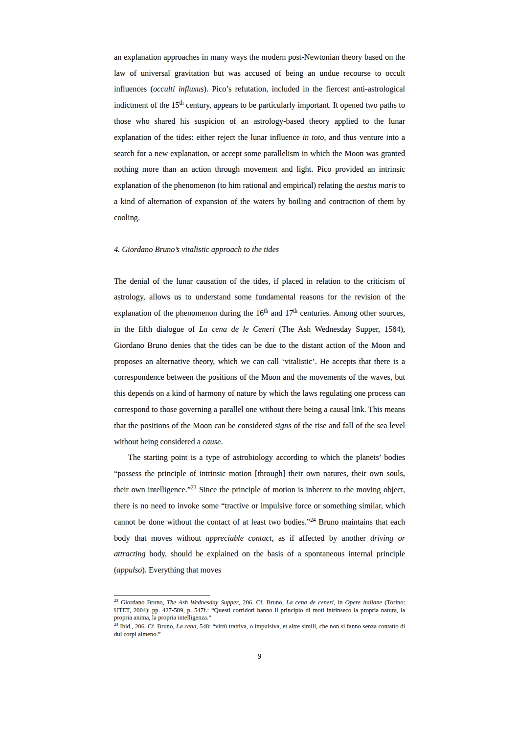an explanation approaches in many ways the modern post-Newtonian theory based on the law of universal gravitation but was accused of being an undue recourse to occult influences (occulti influxus). Pico’s refutation, included in the fiercest anti-astrological indictment of the 15th century, appears to be particularly important. It opened two paths to those who shared his suspicion of an astrology-based theory applied to the lunar explanation of the tides: either reject the lunar influence in toto, and thus venture into a search for a new explanation, or accept some parallelism in which the Moon was granted nothing more than an action through movement and light. Pico provided an intrinsic explanation of the phenomenon (to him rational and empirical) relating the aestus maris to a kind of alternation of expansion of the waters by boiling and contraction of them by cooling.
4. Giordano Bruno’s vitalistic approach to the tides
The denial of the lunar causation of the tides, if placed in relation to the criticism of astrology, allows us to understand some fundamental reasons for the revision of the explanation of the phenomenon during the 16th and 17th centuries. Among other sources, in the fifth dialogue of La cena de le Ceneri (The Ash Wednesday Supper, 1584), Giordano Bruno denies that the tides can be due to the distant action of the Moon and proposes an alternative theory, which we can call ‘vitalistic’. He accepts that there is a correspondence between the positions of the Moon and the movements of the waves, but this depends on a kind of harmony of nature by which the laws regulating one process can correspond to those governing a parallel one without there being a causal link. This means that the positions of the Moon can be considered signs of the rise and fall of the sea level without being considered a cause.
The starting point is a type of astrobiology according to which the planets’ bodies “possess the principle of intrinsic motion [through] their own natures, their own souls, their own intelligence.”23 Since the principle of motion is inherent to the moving object, there is no need to invoke some “tractive or impulsive force or something similar, which cannot be done without the contact of at least two bodies.”24 Bruno maintains that each body that moves without appreciable contact, as if affected by another driving or attracting body, should be explained on the basis of a spontaneous internal principle (appulso). Everything that moves
23 Giordano Bruno, The Ash Wednesday Supper, 206. Cf. Bruno, La cena de ceneri, in Opere italiane (Torino: UTET, 2004): pp. 427-589, p. 547f.: “Questi corridori hanno il principio di moti intrinseco la propria natura, la propria anima, la propria intelligenza.”
24 Ibid., 206. Cf. Bruno, La cena, 548: “virtù trattiva, o impulsiva, et altre simili, che non si fanno senza contatto di dui corpi almeno.”
9